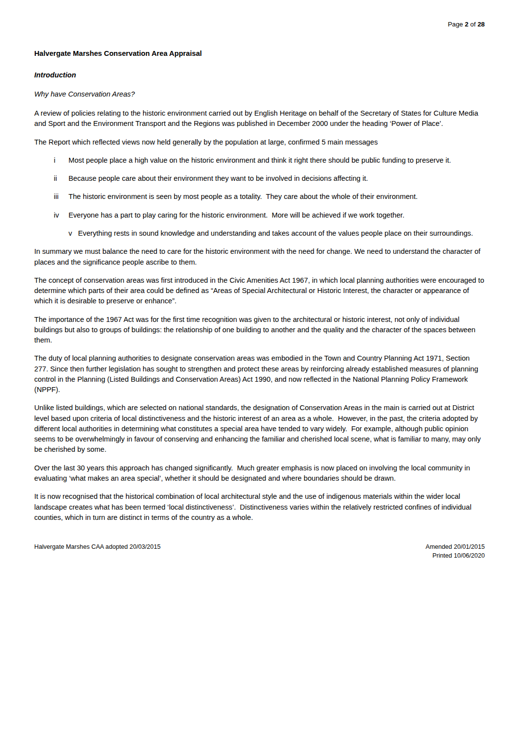Page 2 of 28
Halvergate Marshes Conservation Area Appraisal
Introduction
Why have Conservation Areas?
A review of policies relating to the historic environment carried out by English Heritage on behalf of the Secretary of States for Culture Media and Sport and the Environment Transport and the Regions was published in December 2000 under the heading ‘Power of Place’.
The Report which reflected views now held generally by the population at large, confirmed 5 main messages
iMost people place a high value on the historic environment and think it right there should be public funding to preserve it.
ii Because people care about their environment they want to be involved in decisions affecting it.
iii The historic environment is seen by most people as a totality. They care about the whole of their environment.
iv Everyone has a part to play caring for the historic environment. More will be achieved if we work together.
v Everything rests in sound knowledge and understanding and takes account of the values people place on their surroundings.
In summary we must balance the need to care for the historic environment with the need for change. We need to understand the character of places and the significance people ascribe to them.
The concept of conservation areas was first introduced in the Civic Amenities Act 1967, in which local planning authorities were encouraged to determine which parts of their area could be defined as “Areas of Special Architectural or Historic Interest, the character or appearance of which it is desirable to preserve or enhance”.
The importance of the 1967 Act was for the first time recognition was given to the architectural or historic interest, not only of individual buildings but also to groups of buildings: the relationship of one building to another and the quality and the character of the spaces between them.
The duty of local planning authorities to designate conservation areas was embodied in the Town and Country Planning Act 1971, Section 277. Since then further legislation has sought to strengthen and protect these areas by reinforcing already established measures of planning control in the Planning (Listed Buildings and Conservation Areas) Act 1990, and now reflected in the National Planning Policy Framework (NPPF).
Unlike listed buildings, which are selected on national standards, the designation of Conservation Areas in the main is carried out at District level based upon criteria of local distinctiveness and the historic interest of an area as a whole. However, in the past, the criteria adopted by different local authorities in determining what constitutes a special area have tended to vary widely. For example, although public opinion seems to be overwhelmingly in favour of conserving and enhancing the familiar and cherished local scene, what is familiar to many, may only be cherished by some.
Over the last 30 years this approach has changed significantly. Much greater emphasis is now placed on involving the local community in evaluating ‘what makes an area special’, whether it should be designated and where boundaries should be drawn.
It is now recognised that the historical combination of local architectural style and the use of indigenous materials within the wider local landscape creates what has been termed ‘local distinctiveness’. Distinctiveness varies within the relatively restricted confines of individual counties, which in turn are distinct in terms of the country as a whole.
Halvergate Marshes CAA adopted 20/03/2015
Amended 20/01/2015
Printed 10/06/2020